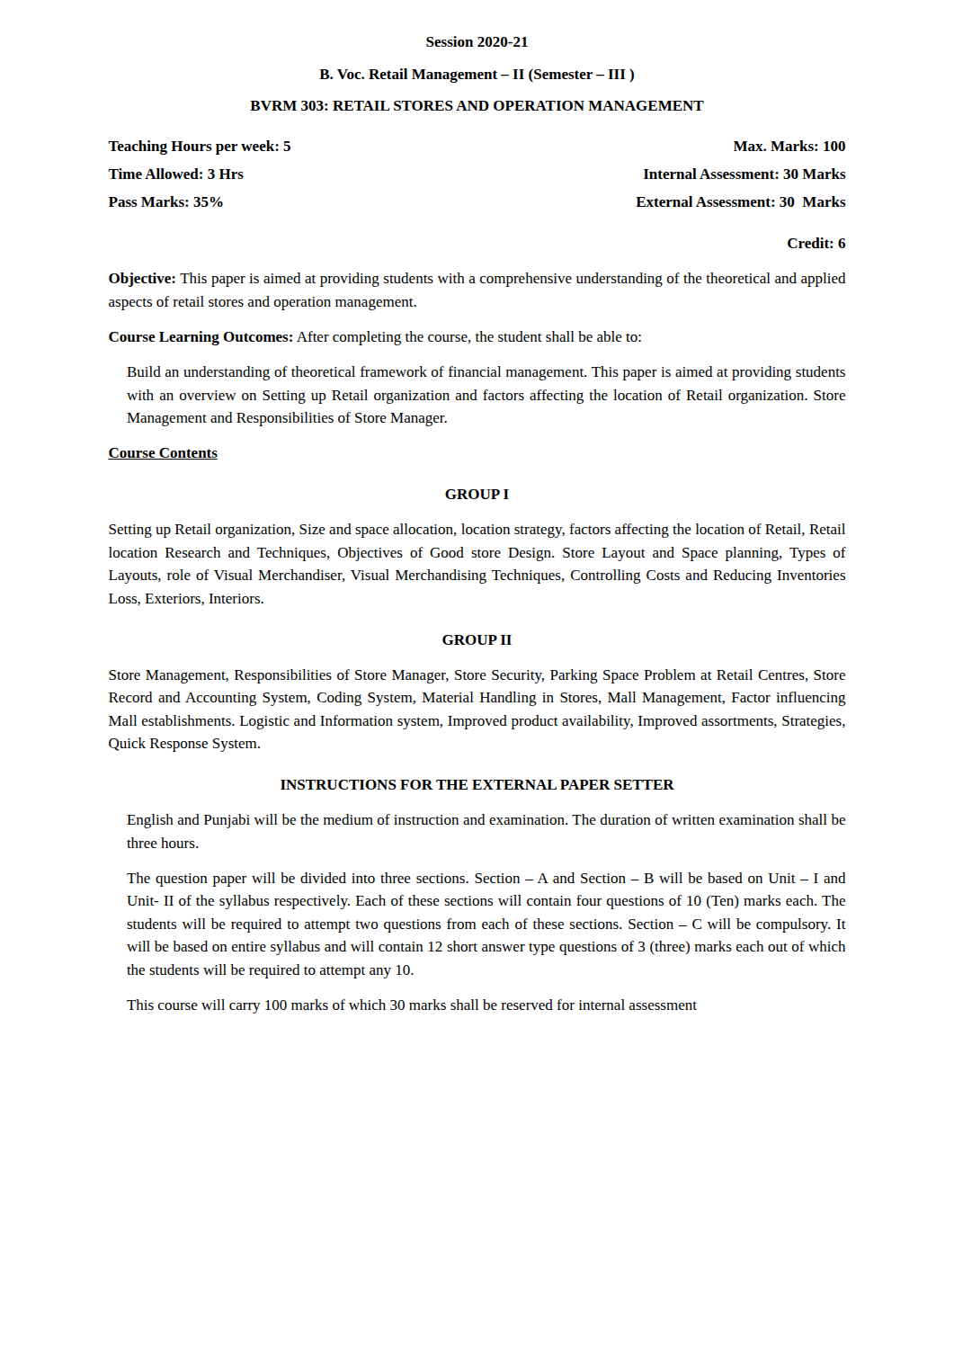Session 2020-21
B. Voc. Retail Management – II (Semester – III )
BVRM 303: RETAIL STORES AND OPERATION MANAGEMENT
| Teaching Hours per week: 5 | Max. Marks: 100 |
| Time Allowed: 3 Hrs | Internal Assessment: 30 Marks |
| Pass Marks: 35% | External Assessment: 30 Marks |
Credit: 6
Objective: This paper is aimed at providing students with a comprehensive understanding of the theoretical and applied aspects of retail stores and operation management.
Course Learning Outcomes: After completing the course, the student shall be able to:
Build an understanding of theoretical framework of financial management. This paper is aimed at providing students with an overview on Setting up Retail organization and factors affecting the location of Retail organization. Store Management and Responsibilities of Store Manager.
Course Contents
GROUP I
Setting up Retail organization, Size and space allocation, location strategy, factors affecting the location of Retail, Retail location Research and Techniques, Objectives of Good store Design. Store Layout and Space planning, Types of Layouts, role of Visual Merchandiser, Visual Merchandising Techniques, Controlling Costs and Reducing Inventories Loss, Exteriors, Interiors.
GROUP II
Store Management, Responsibilities of Store Manager, Store Security, Parking Space Problem at Retail Centres, Store Record and Accounting System, Coding System, Material Handling in Stores, Mall Management, Factor influencing Mall establishments. Logistic and Information system, Improved product availability, Improved assortments, Strategies, Quick Response System.
INSTRUCTIONS FOR THE EXTERNAL PAPER SETTER
English and Punjabi will be the medium of instruction and examination. The duration of written examination shall be three hours.
The question paper will be divided into three sections. Section – A and Section – B will be based on Unit – I and Unit- II of the syllabus respectively. Each of these sections will contain four questions of 10 (Ten) marks each. The students will be required to attempt two questions from each of these sections. Section – C will be compulsory. It will be based on entire syllabus and will contain 12 short answer type questions of 3 (three) marks each out of which the students will be required to attempt any 10.
This course will carry 100 marks of which 30 marks shall be reserved for internal assessment